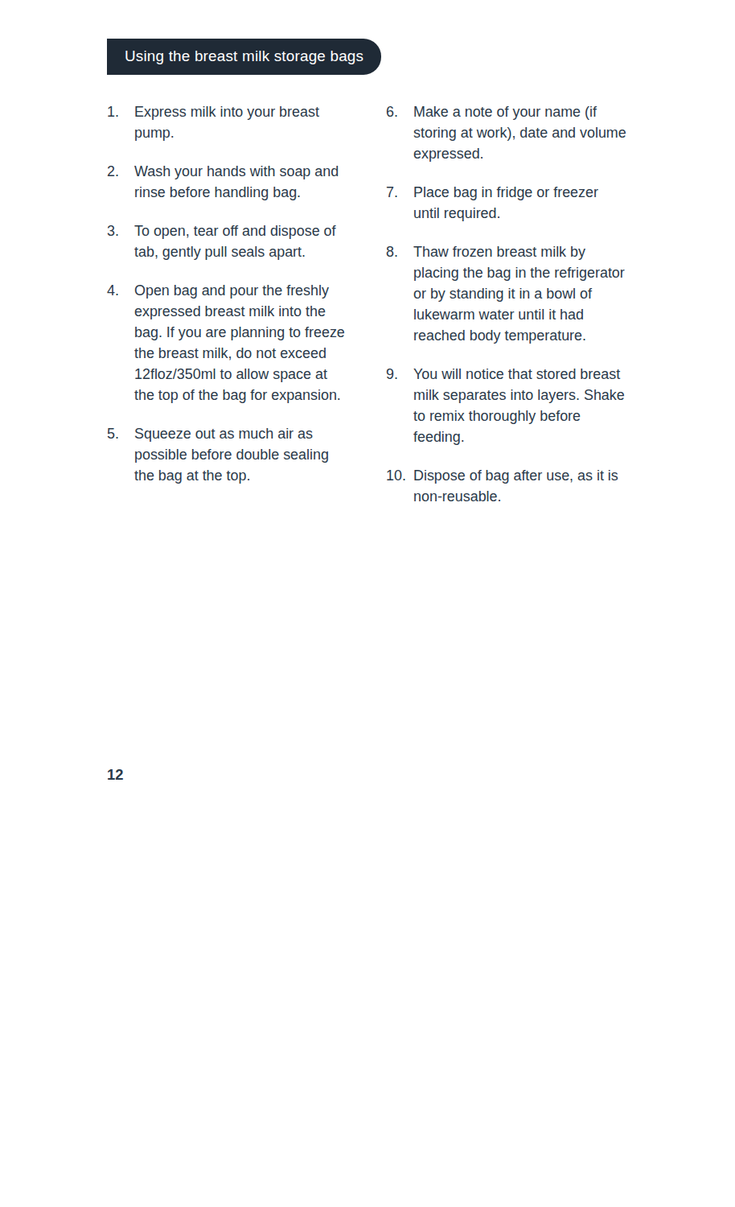Using the breast milk storage bags
Express milk into your breast pump.
Wash your hands with soap and rinse before handling bag.
To open, tear off and dispose of tab, gently pull seals apart.
Open bag and pour the freshly expressed breast milk into the bag. If you are planning to freeze the breast milk, do not exceed 12floz/350ml to allow space at the top of the bag for expansion.
Squeeze out as much air as possible before double sealing the bag at the top.
Make a note of your name (if storing at work), date and volume expressed.
Place bag in fridge or freezer until required.
Thaw frozen breast milk by placing the bag in the refrigerator or by standing it in a bowl of lukewarm water until it had reached body temperature.
You will notice that stored breast milk separates into layers. Shake to remix thoroughly before feeding.
Dispose of bag after use, as it is non-reusable.
12